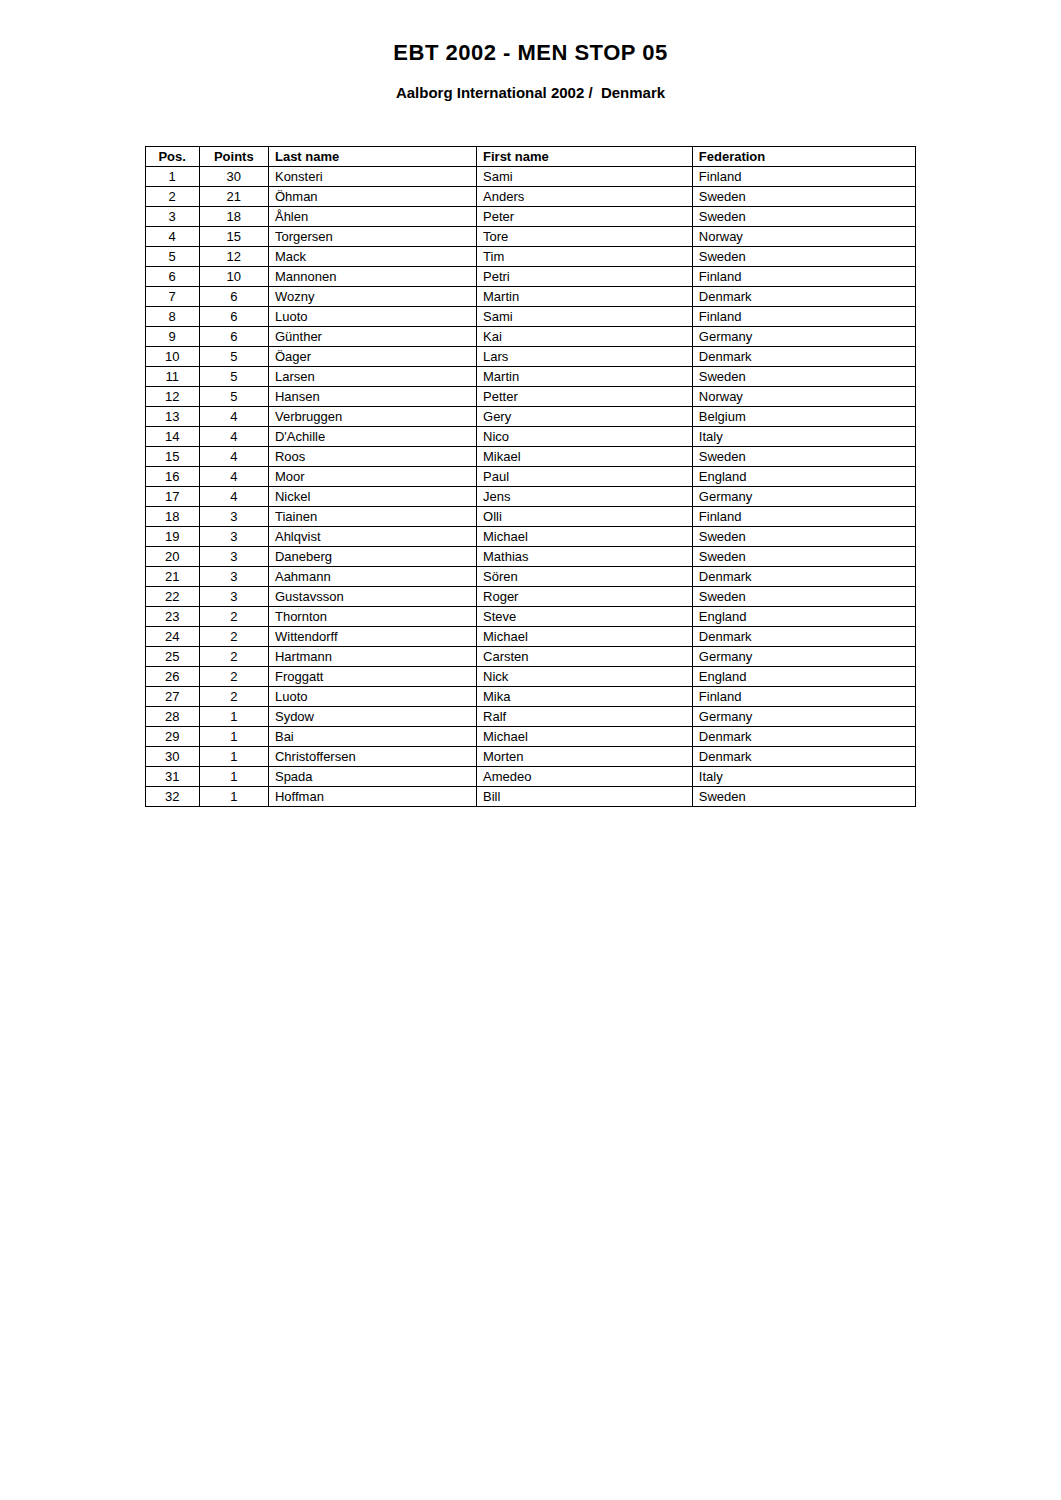EBT 2002 - MEN STOP 05
Aalborg International 2002 / Denmark
| Pos. | Points | Last name | First name | Federation |
| --- | --- | --- | --- | --- |
| 1 | 30 | Konsteri | Sami | Finland |
| 2 | 21 | Öhman | Anders | Sweden |
| 3 | 18 | Åhlen | Peter | Sweden |
| 4 | 15 | Torgersen | Tore | Norway |
| 5 | 12 | Mack | Tim | Sweden |
| 6 | 10 | Mannonen | Petri | Finland |
| 7 | 6 | Wozny | Martin | Denmark |
| 8 | 6 | Luoto | Sami | Finland |
| 9 | 6 | Günther | Kai | Germany |
| 10 | 5 | Öager | Lars | Denmark |
| 11 | 5 | Larsen | Martin | Sweden |
| 12 | 5 | Hansen | Petter | Norway |
| 13 | 4 | Verbruggen | Gery | Belgium |
| 14 | 4 | D'Achille | Nico | Italy |
| 15 | 4 | Roos | Mikael | Sweden |
| 16 | 4 | Moor | Paul | England |
| 17 | 4 | Nickel | Jens | Germany |
| 18 | 3 | Tiainen | Olli | Finland |
| 19 | 3 | Ahlqvist | Michael | Sweden |
| 20 | 3 | Daneberg | Mathias | Sweden |
| 21 | 3 | Aahmann | Sören | Denmark |
| 22 | 3 | Gustavsson | Roger | Sweden |
| 23 | 2 | Thornton | Steve | England |
| 24 | 2 | Wittendorff | Michael | Denmark |
| 25 | 2 | Hartmann | Carsten | Germany |
| 26 | 2 | Froggatt | Nick | England |
| 27 | 2 | Luoto | Mika | Finland |
| 28 | 1 | Sydow | Ralf | Germany |
| 29 | 1 | Bai | Michael | Denmark |
| 30 | 1 | Christoffersen | Morten | Denmark |
| 31 | 1 | Spada | Amedeo | Italy |
| 32 | 1 | Hoffman | Bill | Sweden |